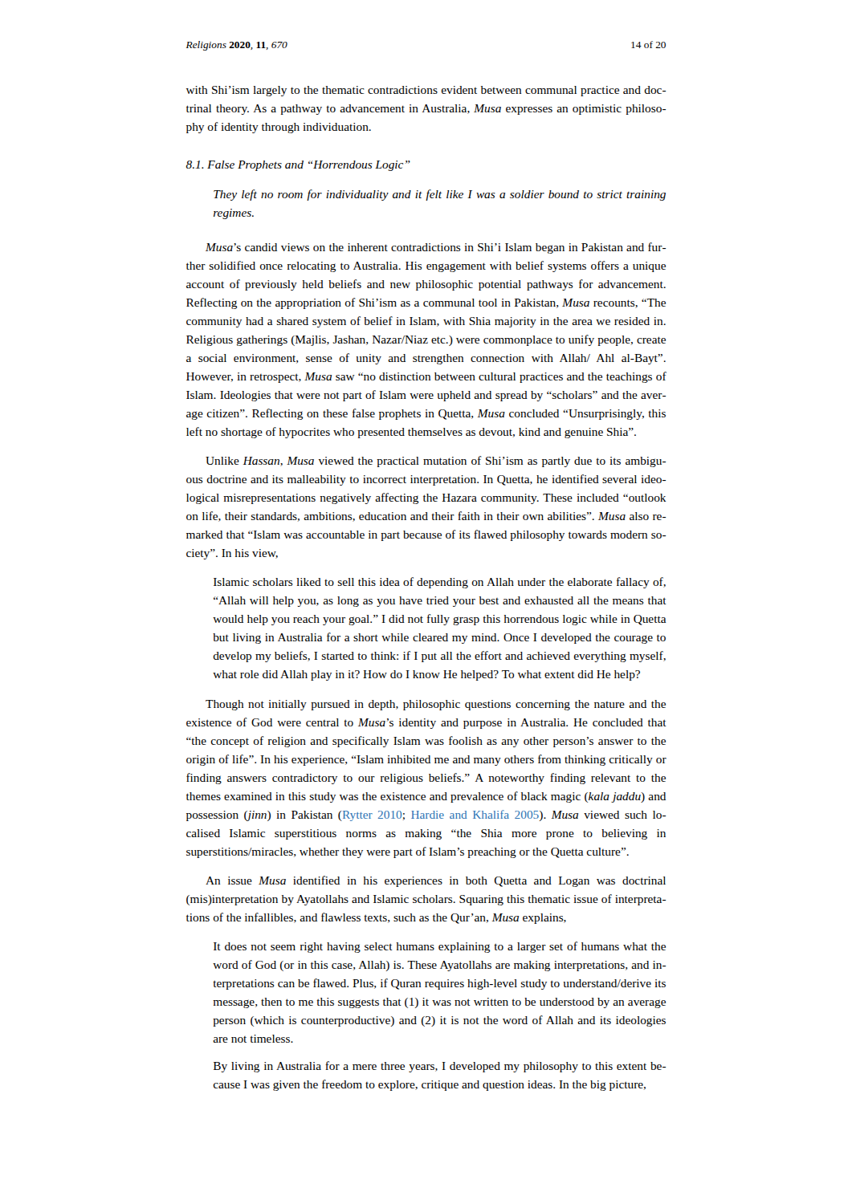Religions 2020, 11, 670
14 of 20
with Shi’ism largely to the thematic contradictions evident between communal practice and doctrinal theory. As a pathway to advancement in Australia, Musa expresses an optimistic philosophy of identity through individuation.
8.1. False Prophets and “Horrendous Logic”
They left no room for individuality and it felt like I was a soldier bound to strict training regimes.
Musa’s candid views on the inherent contradictions in Shi’i Islam began in Pakistan and further solidified once relocating to Australia. His engagement with belief systems offers a unique account of previously held beliefs and new philosophic potential pathways for advancement. Reflecting on the appropriation of Shi’ism as a communal tool in Pakistan, Musa recounts, “The community had a shared system of belief in Islam, with Shia majority in the area we resided in. Religious gatherings (Majlis, Jashan, Nazar/Niaz etc.) were commonplace to unify people, create a social environment, sense of unity and strengthen connection with Allah/ Ahl al-Bayt”. However, in retrospect, Musa saw “no distinction between cultural practices and the teachings of Islam. Ideologies that were not part of Islam were upheld and spread by “scholars” and the average citizen”. Reflecting on these false prophets in Quetta, Musa concluded “Unsurprisingly, this left no shortage of hypocrites who presented themselves as devout, kind and genuine Shia”.
Unlike Hassan, Musa viewed the practical mutation of Shi’ism as partly due to its ambiguous doctrine and its malleability to incorrect interpretation. In Quetta, he identified several ideological misrepresentations negatively affecting the Hazara community. These included “outlook on life, their standards, ambitions, education and their faith in their own abilities”. Musa also remarked that “Islam was accountable in part because of its flawed philosophy towards modern society”. In his view,
Islamic scholars liked to sell this idea of depending on Allah under the elaborate fallacy of, “Allah will help you, as long as you have tried your best and exhausted all the means that would help you reach your goal.” I did not fully grasp this horrendous logic while in Quetta but living in Australia for a short while cleared my mind. Once I developed the courage to develop my beliefs, I started to think: if I put all the effort and achieved everything myself, what role did Allah play in it? How do I know He helped? To what extent did He help?
Though not initially pursued in depth, philosophic questions concerning the nature and the existence of God were central to Musa’s identity and purpose in Australia. He concluded that “the concept of religion and specifically Islam was foolish as any other person’s answer to the origin of life”. In his experience, “Islam inhibited me and many others from thinking critically or finding answers contradictory to our religious beliefs.” A noteworthy finding relevant to the themes examined in this study was the existence and prevalence of black magic (kala jaddu) and possession (jinn) in Pakistan (Rytter 2010; Hardie and Khalifa 2005). Musa viewed such localised Islamic superstitious norms as making “the Shia more prone to believing in superstitions/miracles, whether they were part of Islam’s preaching or the Quetta culture”.
An issue Musa identified in his experiences in both Quetta and Logan was doctrinal (mis)interpretation by Ayatollahs and Islamic scholars. Squaring this thematic issue of interpretations of the infallibles, and flawless texts, such as the Qur’an, Musa explains,
It does not seem right having select humans explaining to a larger set of humans what the word of God (or in this case, Allah) is. These Ayatollahs are making interpretations, and interpretations can be flawed. Plus, if Quran requires high-level study to understand/derive its message, then to me this suggests that (1) it was not written to be understood by an average person (which is counterproductive) and (2) it is not the word of Allah and its ideologies are not timeless.
By living in Australia for a mere three years, I developed my philosophy to this extent because I was given the freedom to explore, critique and question ideas. In the big picture,